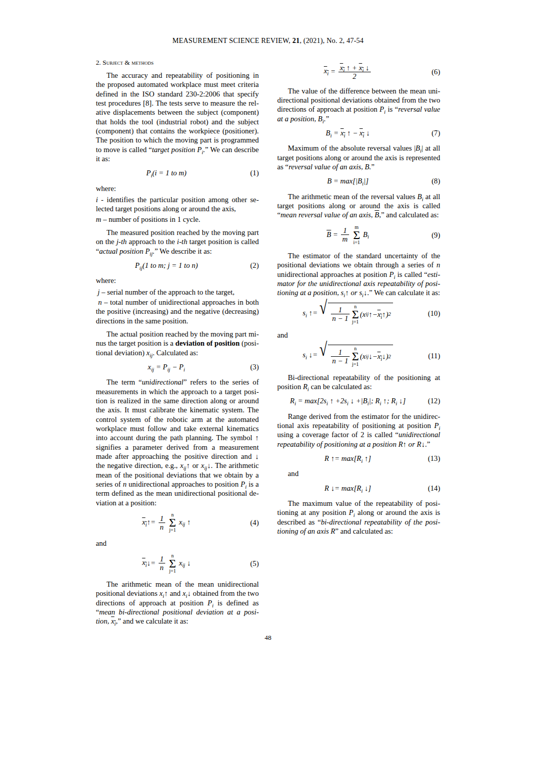MEASUREMENT SCIENCE REVIEW, 21, (2021), No. 2, 47-54
2. Subject & methods
The accuracy and repeatability of positioning in the proposed automated workplace must meet criteria defined in the ISO standard 230-2:2006 that specify test procedures [8]. The tests serve to measure the relative displacements between the subject (component) that holds the tool (industrial robot) and the subject (component) that contains the workpiece (positioner). The position to which the moving part is programmed to move is called “target position Pi.” We can describe it as:
Pi(i = 1 to m)
(1)
where:
i - identifies the particular position among other selected target positions along or around the axis,
m – number of positions in 1 cycle.
The measured position reached by the moving part on the j-th approach to the i-th target position is called “actual position Pij.” We describe it as:
Pij(1 to m; j = 1 to n)
(2)
where:
j – serial number of the approach to the target,
n – total number of unidirectional approaches in both the positive (increasing) and the negative (decreasing) directions in the same position.
The actual position reached by the moving part minus the target position is a deviation of position (positional deviation) xij. Calculated as:
xij = Pij − Pi
(3)
The term “unidirectional” refers to the series of measurements in which the approach to a target position is realized in the same direction along or around the axis. It must calibrate the kinematic system. The control system of the robotic arm at the automated workplace must follow and take external kinematics into account during the path planning. The symbol ↑ signifies a parameter derived from a measurement made after approaching the positive direction and ↓ the negative direction, e.g., xij↑ or xij↓. The arithmetic mean of the positional deviations that we obtain by a series of n unidirectional approaches to position Pi is a term defined as the mean unidirectional positional deviation at a position:
xi↑= 1 n nΣj=1 xij ↑
(4)
and
xi↓= 1 n nΣj=1 xij ↓
(5)
The arithmetic mean of the mean unidirectional positional deviations xi↑ and xi↓ obtained from the two directions of approach at position Pi is defined as “mean bi-directional positional deviation at a position, xi,” and we calculate it as:
xi = xi ↑ + xi ↓2
(6)
The value of the difference between the mean unidirectional positional deviations obtained from the two directions of approach at position Pi is “reversal value at a position, Bi.”
Bi = xi ↑ − xi ↓
(7)
Maximum of the absolute reversal values |Bi| at all target positions along or around the axis is represented as “reversal value of an axis, B.”
B = max[|Bi|]
(8)
The arithmetic mean of the reversal values Bi at all target positions along or around the axis is called “mean reversal value of an axis, B,” and calculated as:
B = 1 m mΣi=1 Bi
(9)
The estimator of the standard uncertainty of the positional deviations we obtain through a series of n unidirectional approaches at position Pi is called “estimator for the unidirectional axis repeatability of positioning at a position, si↑ or si↓.” We can calculate it as:
si ↑= √ 1 n − 1 nΣj=1 (xij ↑ −xi ↑)2
(10)
and
si ↓= √ 1 n − 1 nΣj=1 (xij ↓ −xi ↓)2
(11)
Bi-directional repeatability of the positioning at position Ri can be calculated as:
Ri = max[2si ↑ +2si ↓ +|Bi|; Ri ↑; Ri ↓]
(12)
Range derived from the estimator for the unidirectional axis repeatability of positioning at position Pi using a coverage factor of 2 is called “unidirectional repeatability of positioning at a position R↑ or R↓.”
R ↑= max[Ri ↑]
(13)
and
R ↓= max[Ri ↓]
(14)
The maximum value of the repeatability of positioning at any position Pi along or around the axis is described as “bi-directional repeatability of the positioning of an axis R” and calculated as:
48